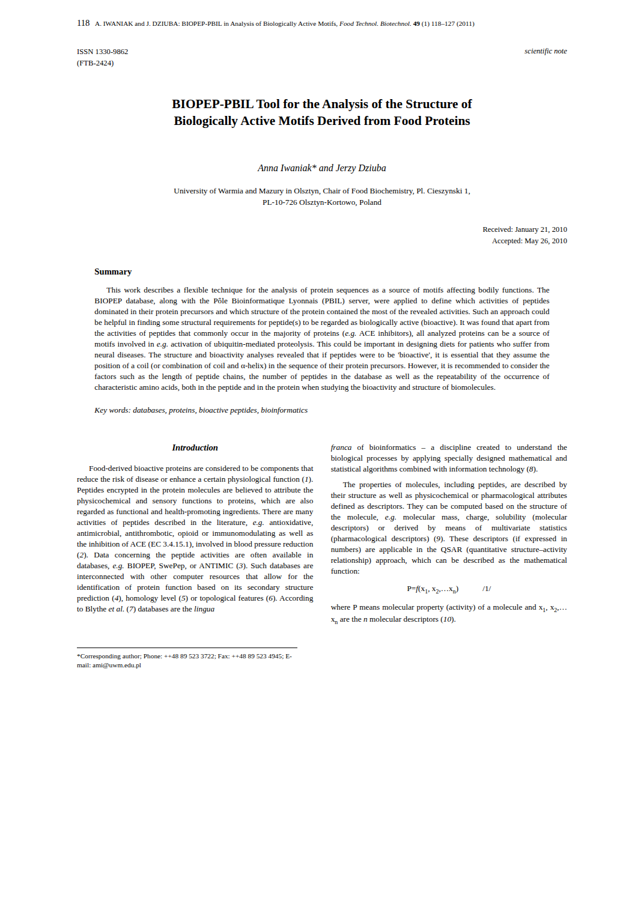118 A. IWANIAK and J. DZIUBA: BIOPEP-PBIL in Analysis of Biologically Active Motifs, Food Technol. Biotechnol. 49 (1) 118–127 (2011)
ISSN 1330-9862
(FTB-2424)
scientific note
BIOPEP-PBIL Tool for the Analysis of the Structure of
Biologically Active Motifs Derived from Food Proteins
Anna Iwaniak* and Jerzy Dziuba
University of Warmia and Mazury in Olsztyn, Chair of Food Biochemistry, Pl. Cieszynski 1,
PL-10-726 Olsztyn-Kortowo, Poland
Received: January 21, 2010
Accepted: May 26, 2010
Summary
This work describes a flexible technique for the analysis of protein sequences as a source of motifs affecting bodily functions. The BIOPEP database, along with the Pôle Bioinformatique Lyonnais (PBIL) server, were applied to define which activities of peptides dominated in their protein precursors and which structure of the protein contained the most of the revealed activities. Such an approach could be helpful in finding some structural requirements for peptide(s) to be regarded as biologically active (bioactive). It was found that apart from the activities of peptides that commonly occur in the majority of proteins (e.g. ACE inhibitors), all analyzed proteins can be a source of motifs involved in e.g. activation of ubiquitin-mediated proteolysis. This could be important in designing diets for patients who suffer from neural diseases. The structure and bioactivity analyses revealed that if peptides were to be 'bioactive', it is essential that they assume the position of a coil (or combination of coil and α-helix) in the sequence of their protein precursors. However, it is recommended to consider the factors such as the length of peptide chains, the number of peptides in the database as well as the repeatability of the occurrence of characteristic amino acids, both in the peptide and in the protein when studying the bioactivity and structure of biomolecules.
Key words: databases, proteins, bioactive peptides, bioinformatics
Introduction
Food-derived bioactive proteins are considered to be components that reduce the risk of disease or enhance a certain physiological function (1). Peptides encrypted in the protein molecules are believed to attribute the physicochemical and sensory functions to proteins, which are also regarded as functional and health-promoting ingredients. There are many activities of peptides described in the literature, e.g. antioxidative, antimicrobial, antithrombotic, opioid or immunomodulating as well as the inhibition of ACE (EC 3.4.15.1), involved in blood pressure reduction (2). Data concerning the peptide activities are often available in databases, e.g. BIOPEP, SwePep, or ANTIMIC (3). Such databases are interconnected with other computer resources that allow for the identification of protein function based on its secondary structure prediction (4), homology level (5) or topological features (6). According to Blythe et al. (7) databases are the lingua
franca of bioinformatics – a discipline created to understand the biological processes by applying specially designed mathematical and statistical algorithms combined with information technology (8).
The properties of molecules, including peptides, are described by their structure as well as physicochemical or pharmacological attributes defined as descriptors. They can be computed based on the structure of the molecule, e.g. molecular mass, charge, solubility (molecular descriptors) or derived by means of multivariate statistics (pharmacological descriptors) (9). These descriptors (if expressed in numbers) are applicable in the QSAR (quantitative structure–activity relationship) approach, which can be described as the mathematical function:
P=f(x1, x2,…xn) /1/
where P means molecular property (activity) of a molecule and x1, x2,…xn are the n molecular descriptors (10).
*Corresponding author; Phone: ++48 89 523 3722; Fax: ++48 89 523 4945; E-mail: ami@uwm.edu.pl